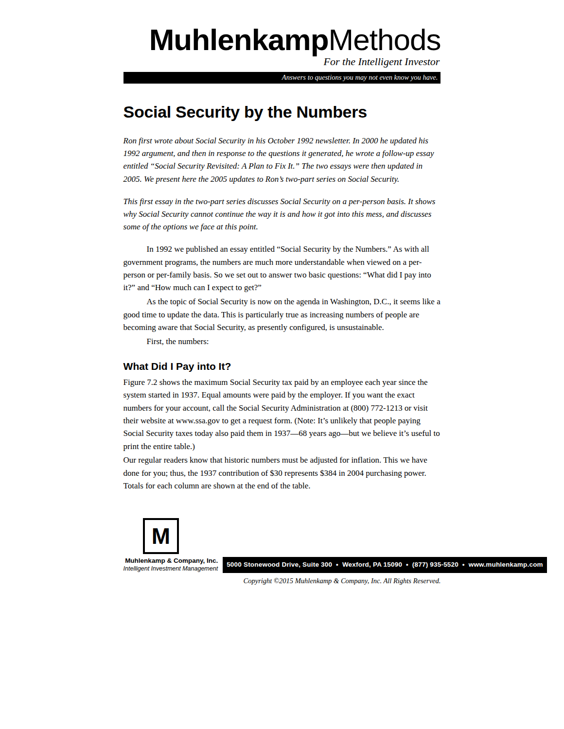Muhlenkamp Methods
For the Intelligent Investor
Answers to questions you may not even know you have.
Social Security by the Numbers
Ron first wrote about Social Security in his October 1992 newsletter. In 2000 he updated his 1992 argument, and then in response to the questions it generated, he wrote a follow-up essay entitled “Social Security Revisited: A Plan to Fix It.” The two essays were then updated in 2005. We present here the 2005 updates to Ron’s two-part series on Social Security.
This first essay in the two-part series discusses Social Security on a per-person basis. It shows why Social Security cannot continue the way it is and how it got into this mess, and discusses some of the options we face at this point.
In 1992 we published an essay entitled “Social Security by the Numbers.” As with all government programs, the numbers are much more understandable when viewed on a per-person or per-family basis. So we set out to answer two basic questions: “What did I pay into it?” and “How much can I expect to get?”
As the topic of Social Security is now on the agenda in Washington, D.C., it seems like a good time to update the data. This is particularly true as increasing numbers of people are becoming aware that Social Security, as presently configured, is unsustainable.
First, the numbers:
What Did I Pay into It?
Figure 7.2 shows the maximum Social Security tax paid by an employee each year since the system started in 1937. Equal amounts were paid by the employer. If you want the exact numbers for your account, call the Social Security Administration at (800) 772-1213 or visit their website at www.ssa.gov to get a request form. (Note: It’s unlikely that people paying Social Security taxes today also paid them in 1937—68 years ago—but we believe it’s useful to print the entire table.)
Our regular readers know that historic numbers must be adjusted for inflation. This we have done for you; thus, the 1937 contribution of $30 represents $384 in 2004 purchasing power. Totals for each column are shown at the end of the table.
M
Muhlenkamp & Company, Inc.
Intelligent Investment Management
5000 Stonewood Drive, Suite 300 • Wexford, PA 15090 • (877) 935-5520 • www.muhlenkamp.com
Copyright ©2015 Muhlenkamp & Company, Inc. All Rights Reserved.